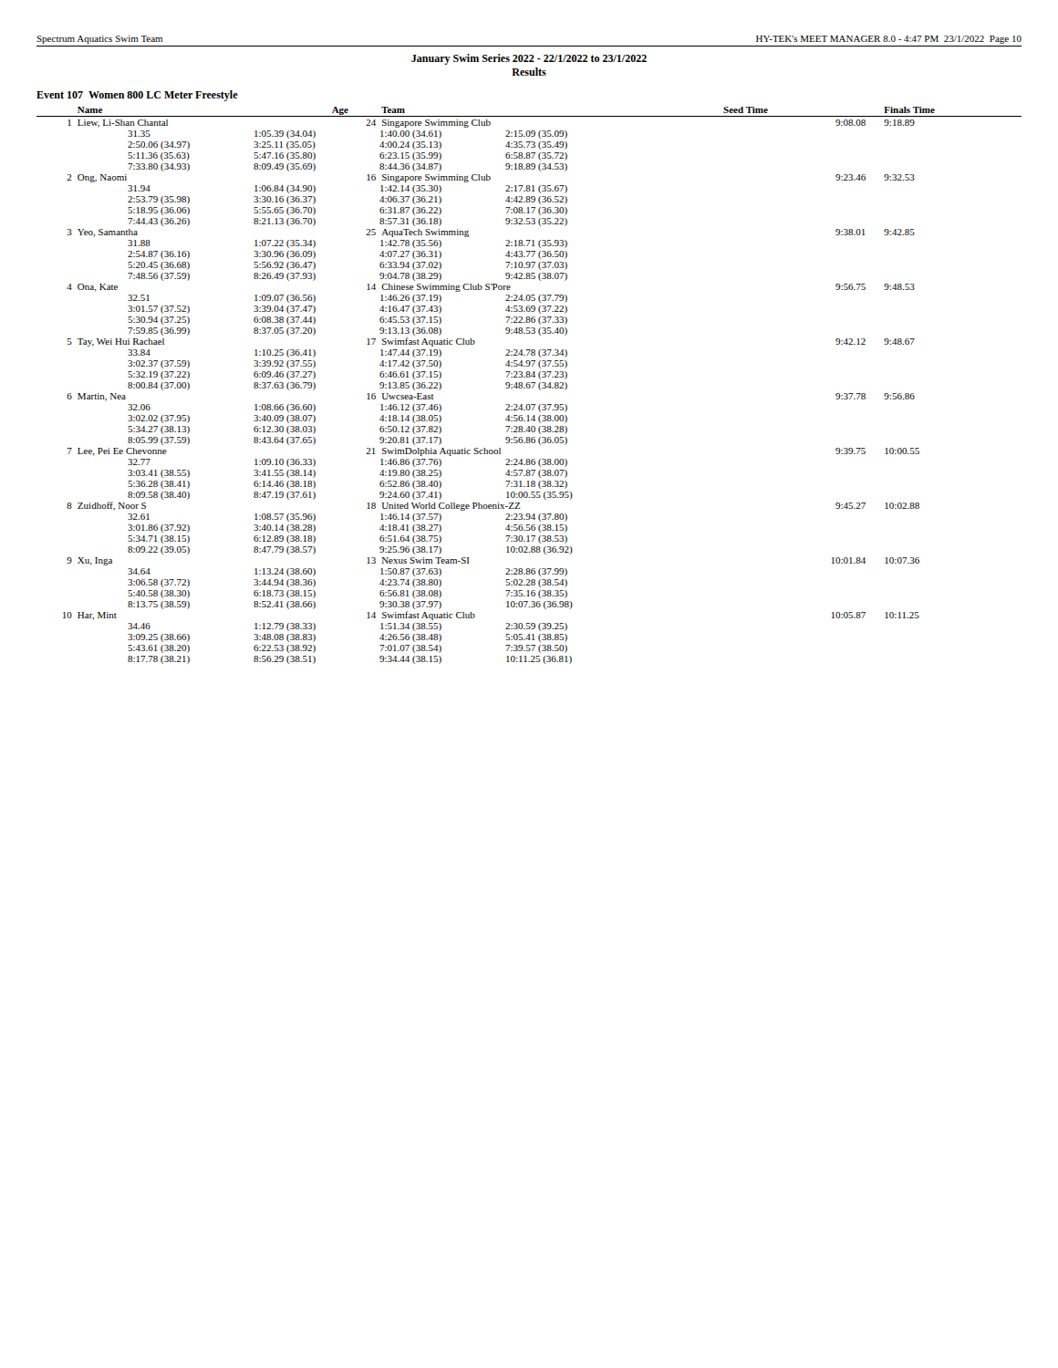Spectrum Aquatics Swim Team
HY-TEK's MEET MANAGER 8.0 - 4:47 PM 23/1/2022 Page 10
January Swim Series 2022 - 22/1/2022 to 23/1/2022
Results
Event 107 Women 800 LC Meter Freestyle
| | Name | Age | Team | Seed Time | Finals Time |
| --- | --- | --- | --- | --- | --- |
| 1 | Liew, Li-Shan Chantal | 24 | Singapore Swimming Club | 9:08.08 | 9:18.89 |
| / 31.35 / 1:05.39 (34.04) / 1:40.00 (34.61) / 2:15.09 (35.09) / / 2:50.06 (34.97) / 3:25.11 (35.05) / 4:00.24 (35.13) / 4:35.73 (35.49) / / 5:11.36 (35.63) / 5:47.16 (35.80) / 6:23.15 (35.99) / 6:58.87 (35.72) / / 7:33.80 (34.93) / 8:09.49 (35.69) / 8:44.36 (34.87) / 9:18.89 (34.53) / |
| 2 | Ong, Naomi | 16 | Singapore Swimming Club | 9:23.46 | 9:32.53 |
| / 31.94 / 1:06.84 (34.90) / 1:42.14 (35.30) / 2:17.81 (35.67) / / 2:53.79 (35.98) / 3:30.16 (36.37) / 4:06.37 (36.21) / 4:42.89 (36.52) / / 5:18.95 (36.06) / 5:55.65 (36.70) / 6:31.87 (36.22) / 7:08.17 (36.30) / / 7:44.43 (36.26) / 8:21.13 (36.70) / 8:57.31 (36.18) / 9:32.53 (35.22) / |
| 3 | Yeo, Samantha | 25 | AquaTech Swimming | 9:38.01 | 9:42.85 |
| / 31.88 / 1:07.22 (35.34) / 1:42.78 (35.56) / 2:18.71 (35.93) / / 2:54.87 (36.16) / 3:30.96 (36.09) / 4:07.27 (36.31) / 4:43.77 (36.50) / / 5:20.45 (36.68) / 5:56.92 (36.47) / 6:33.94 (37.02) / 7:10.97 (37.03) / / 7:48.56 (37.59) / 8:26.49 (37.93) / 9:04.78 (38.29) / 9:42.85 (38.07) / |
| 4 | Ona, Kate | 14 | Chinese Swimming Club S'Pore | 9:56.75 | 9:48.53 |
| / 32.51 / 1:09.07 (36.56) / 1:46.26 (37.19) / 2:24.05 (37.79) / / 3:01.57 (37.52) / 3:39.04 (37.47) / 4:16.47 (37.43) / 4:53.69 (37.22) / / 5:30.94 (37.25) / 6:08.38 (37.44) / 6:45.53 (37.15) / 7:22.86 (37.33) / / 7:59.85 (36.99) / 8:37.05 (37.20) / 9:13.13 (36.08) / 9:48.53 (35.40) / |
| 5 | Tay, Wei Hui Rachael | 17 | Swimfast Aquatic Club | 9:42.12 | 9:48.67 |
| / 33.84 / 1:10.25 (36.41) / 1:47.44 (37.19) / 2:24.78 (37.34) / / 3:02.37 (37.59) / 3:39.92 (37.55) / 4:17.42 (37.50) / 4:54.97 (37.55) / / 5:32.19 (37.22) / 6:09.46 (37.27) / 6:46.61 (37.15) / 7:23.84 (37.23) / / 8:00.84 (37.00) / 8:37.63 (36.79) / 9:13.85 (36.22) / 9:48.67 (34.82) / |
| 6 | Martin, Nea | 16 | Uwcsea-East | 9:37.78 | 9:56.86 |
| / 32.06 / 1:08.66 (36.60) / 1:46.12 (37.46) / 2:24.07 (37.95) / / 3:02.02 (37.95) / 3:40.09 (38.07) / 4:18.14 (38.05) / 4:56.14 (38.00) / / 5:34.27 (38.13) / 6:12.30 (38.03) / 6:50.12 (37.82) / 7:28.40 (38.28) / / 8:05.99 (37.59) / 8:43.64 (37.65) / 9:20.81 (37.17) / 9:56.86 (36.05) / |
| 7 | Lee, Pei Ee Chevonne | 21 | SwimDolphia Aquatic School | 9:39.75 | 10:00.55 |
| / 32.77 / 1:09.10 (36.33) / 1:46.86 (37.76) / 2:24.86 (38.00) / / 3:03.41 (38.55) / 3:41.55 (38.14) / 4:19.80 (38.25) / 4:57.87 (38.07) / / 5:36.28 (38.41) / 6:14.46 (38.18) / 6:52.86 (38.40) / 7:31.18 (38.32) / / 8:09.58 (38.40) / 8:47.19 (37.61) / 9:24.60 (37.41) / 10:00.55 (35.95) / |
| 8 | Zuidhoff, Noor S | 18 | United World College Phoenix-ZZ | 9:45.27 | 10:02.88 |
| / 32.61 / 1:08.57 (35.96) / 1:46.14 (37.57) / 2:23.94 (37.80) / / 3:01.86 (37.92) / 3:40.14 (38.28) / 4:18.41 (38.27) / 4:56.56 (38.15) / / 5:34.71 (38.15) / 6:12.89 (38.18) / 6:51.64 (38.75) / 7:30.17 (38.53) / / 8:09.22 (39.05) / 8:47.79 (38.57) / 9:25.96 (38.17) / 10:02.88 (36.92) / |
| 9 | Xu, Inga | 13 | Nexus Swim Team-SI | 10:01.84 | 10:07.36 |
| / 34.64 / 1:13.24 (38.60) / 1:50.87 (37.63) / 2:28.86 (37.99) / / 3:06.58 (37.72) / 3:44.94 (38.36) / 4:23.74 (38.80) / 5:02.28 (38.54) / / 5:40.58 (38.30) / 6:18.73 (38.15) / 6:56.81 (38.08) / 7:35.16 (38.35) / / 8:13.75 (38.59) / 8:52.41 (38.66) / 9:30.38 (37.97) / 10:07.36 (36.98) / |
| 10 | Har, Mint | 14 | Swimfast Aquatic Club | 10:05.87 | 10:11.25 |
| / 34.46 / 1:12.79 (38.33) / 1:51.34 (38.55) / 2:30.59 (39.25) / / 3:09.25 (38.66) / 3:48.08 (38.83) / 4:26.56 (38.48) / 5:05.41 (38.85) / / 5:43.61 (38.20) / 6:22.53 (38.92) / 7:01.07 (38.54) / 7:39.57 (38.50) / / 8:17.78 (38.21) / 8:56.29 (38.51) / 9:34.44 (38.15) / 10:11.25 (36.81) / |